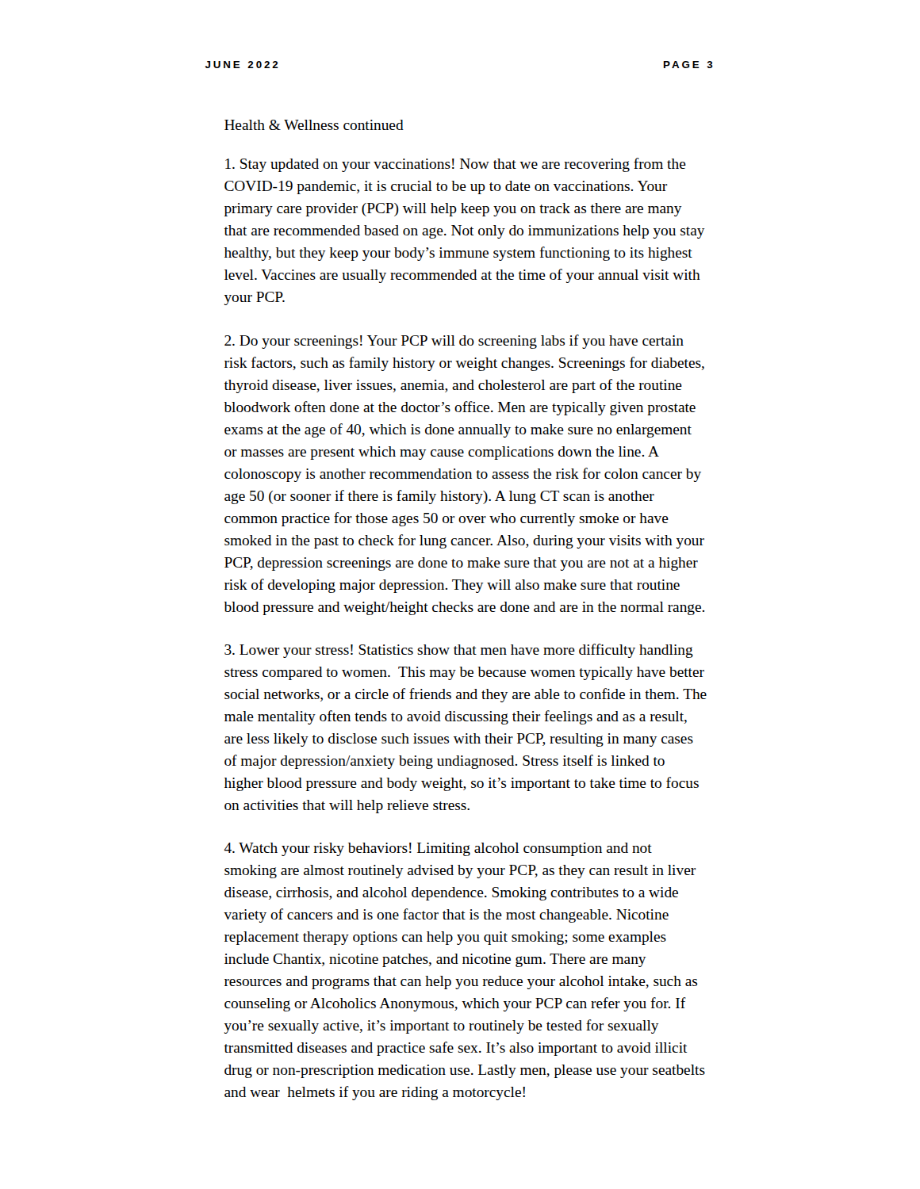June 2022 Page 3
Health & Wellness continued
1. Stay updated on your vaccinations! Now that we are recovering from the COVID-19 pandemic, it is crucial to be up to date on vaccinations. Your primary care provider (PCP) will help keep you on track as there are many that are recommended based on age. Not only do immunizations help you stay healthy, but they keep your body’s immune system functioning to its highest level. Vaccines are usually recommended at the time of your annual visit with your PCP.
2. Do your screenings! Your PCP will do screening labs if you have certain risk factors, such as family history or weight changes. Screenings for diabetes, thyroid disease, liver issues, anemia, and cholesterol are part of the routine bloodwork often done at the doctor’s office. Men are typically given prostate exams at the age of 40, which is done annually to make sure no enlargement or masses are present which may cause complications down the line. A colonoscopy is another recommendation to assess the risk for colon cancer by age 50 (or sooner if there is family history). A lung CT scan is another common practice for those ages 50 or over who currently smoke or have smoked in the past to check for lung cancer. Also, during your visits with your PCP, depression screenings are done to make sure that you are not at a higher risk of developing major depression. They will also make sure that routine blood pressure and weight/height checks are done and are in the normal range.
3. Lower your stress! Statistics show that men have more difficulty handling stress compared to women. This may be because women typically have better social networks, or a circle of friends and they are able to confide in them. The male mentality often tends to avoid discussing their feelings and as a result, are less likely to disclose such issues with their PCP, resulting in many cases of major depression/anxiety being undiagnosed. Stress itself is linked to higher blood pressure and body weight, so it’s important to take time to focus on activities that will help relieve stress.
4. Watch your risky behaviors! Limiting alcohol consumption and not smoking are almost routinely advised by your PCP, as they can result in liver disease, cirrhosis, and alcohol dependence. Smoking contributes to a wide variety of cancers and is one factor that is the most changeable. Nicotine replacement therapy options can help you quit smoking; some examples include Chantix, nicotine patches, and nicotine gum. There are many resources and programs that can help you reduce your alcohol intake, such as counseling or Alcoholics Anonymous, which your PCP can refer you for. If you’re sexually active, it’s important to routinely be tested for sexually transmitted diseases and practice safe sex. It’s also important to avoid illicit drug or non-prescription medication use. Lastly men, please use your seatbelts and wear helmets if you are riding a motorcycle!